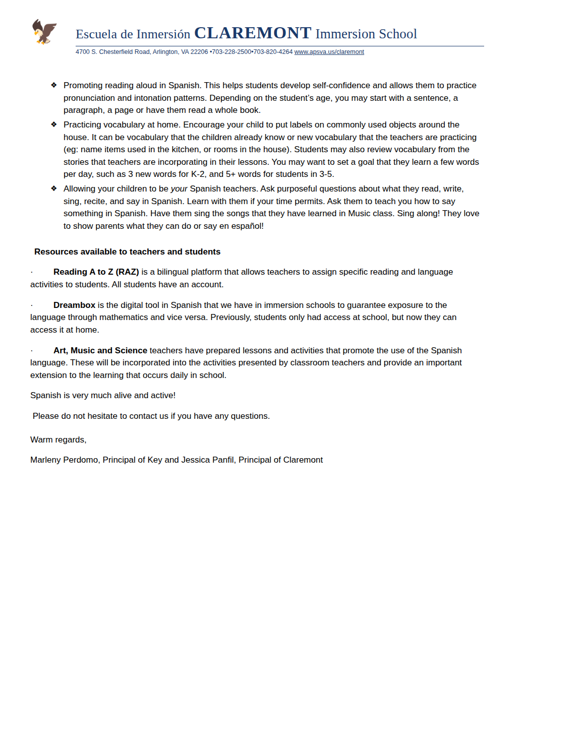🦅
Escuela de Inmersión CLAREMONT Immersion School
4700 S. Chesterfield Road, Arlington, VA 22206 •703-228-2500•703-820-4264 www.apsva.us/claremont
Promoting reading aloud in Spanish. This helps students develop self-confidence and allows them to practice pronunciation and intonation patterns. Depending on the student’s age, you may start with a sentence, a paragraph, a page or have them read a whole book.
Practicing vocabulary at home. Encourage your child to put labels on commonly used objects around the house. It can be vocabulary that the children already know or new vocabulary that the teachers are practicing (eg: name items used in the kitchen, or rooms in the house). Students may also review vocabulary from the stories that teachers are incorporating in their lessons. You may want to set a goal that they learn a few words per day, such as 3 new words for K-2, and 5+ words for students in 3-5.
Allowing your children to be your Spanish teachers. Ask purposeful questions about what they read, write, sing, recite, and say in Spanish. Learn with them if your time permits. Ask them to teach you how to say something in Spanish. Have them sing the songs that they have learned in Music class. Sing along! They love to show parents what they can do or say en español!
Resources available to teachers and students
·Reading A to Z (RAZ) is a bilingual platform that allows teachers to assign specific reading and language activities to students. All students have an account.
·Dreambox is the digital tool in Spanish that we have in immersion schools to guarantee exposure to the language through mathematics and vice versa. Previously, students only had access at school, but now they can access it at home.
·Art, Music and Science teachers have prepared lessons and activities that promote the use of the Spanish language. These will be incorporated into the activities presented by classroom teachers and provide an important extension to the learning that occurs daily in school.
Spanish is very much alive and active!
Please do not hesitate to contact us if you have any questions.
Warm regards,
Marleny Perdomo, Principal of Key and Jessica Panfil, Principal of Claremont